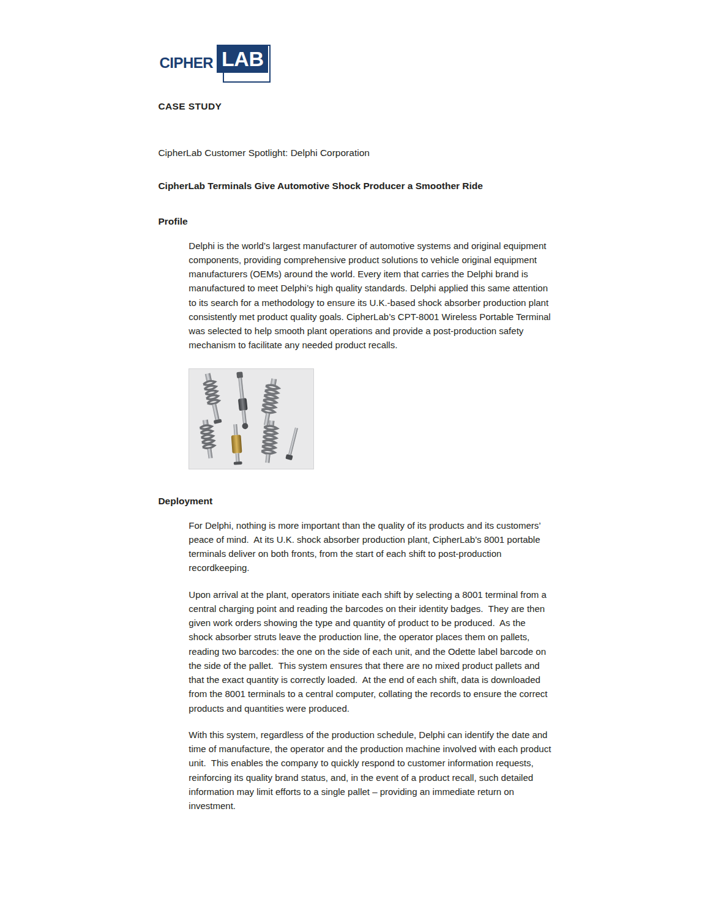Cipher LAB
CASE STUDY
CipherLab Customer Spotlight: Delphi Corporation
CipherLab Terminals Give Automotive Shock Producer a Smoother Ride
Profile
Delphi is the world’s largest manufacturer of automotive systems and original equipment components, providing comprehensive product solutions to vehicle original equipment manufacturers (OEMs) around the world. Every item that carries the Delphi brand is manufactured to meet Delphi’s high quality standards. Delphi applied this same attention to its search for a methodology to ensure its U.K.-based shock absorber production plant consistently met product quality goals. CipherLab’s CPT-8001 Wireless Portable Terminal was selected to help smooth plant operations and provide a post-production safety mechanism to facilitate any needed product recalls.
Deployment
For Delphi, nothing is more important than the quality of its products and its customers’ peace of mind. At its U.K. shock absorber production plant, CipherLab’s 8001 portable terminals deliver on both fronts, from the start of each shift to post-production recordkeeping.
Upon arrival at the plant, operators initiate each shift by selecting a 8001 terminal from a central charging point and reading the barcodes on their identity badges. They are then given work orders showing the type and quantity of product to be produced. As the shock absorber struts leave the production line, the operator places them on pallets, reading two barcodes: the one on the side of each unit, and the Odette label barcode on the side of the pallet. This system ensures that there are no mixed product pallets and that the exact quantity is correctly loaded. At the end of each shift, data is downloaded from the 8001 terminals to a central computer, collating the records to ensure the correct products and quantities were produced.
With this system, regardless of the production schedule, Delphi can identify the date and time of manufacture, the operator and the production machine involved with each product unit. This enables the company to quickly respond to customer information requests, reinforcing its quality brand status, and, in the event of a product recall, such detailed information may limit efforts to a single pallet – providing an immediate return on investment.